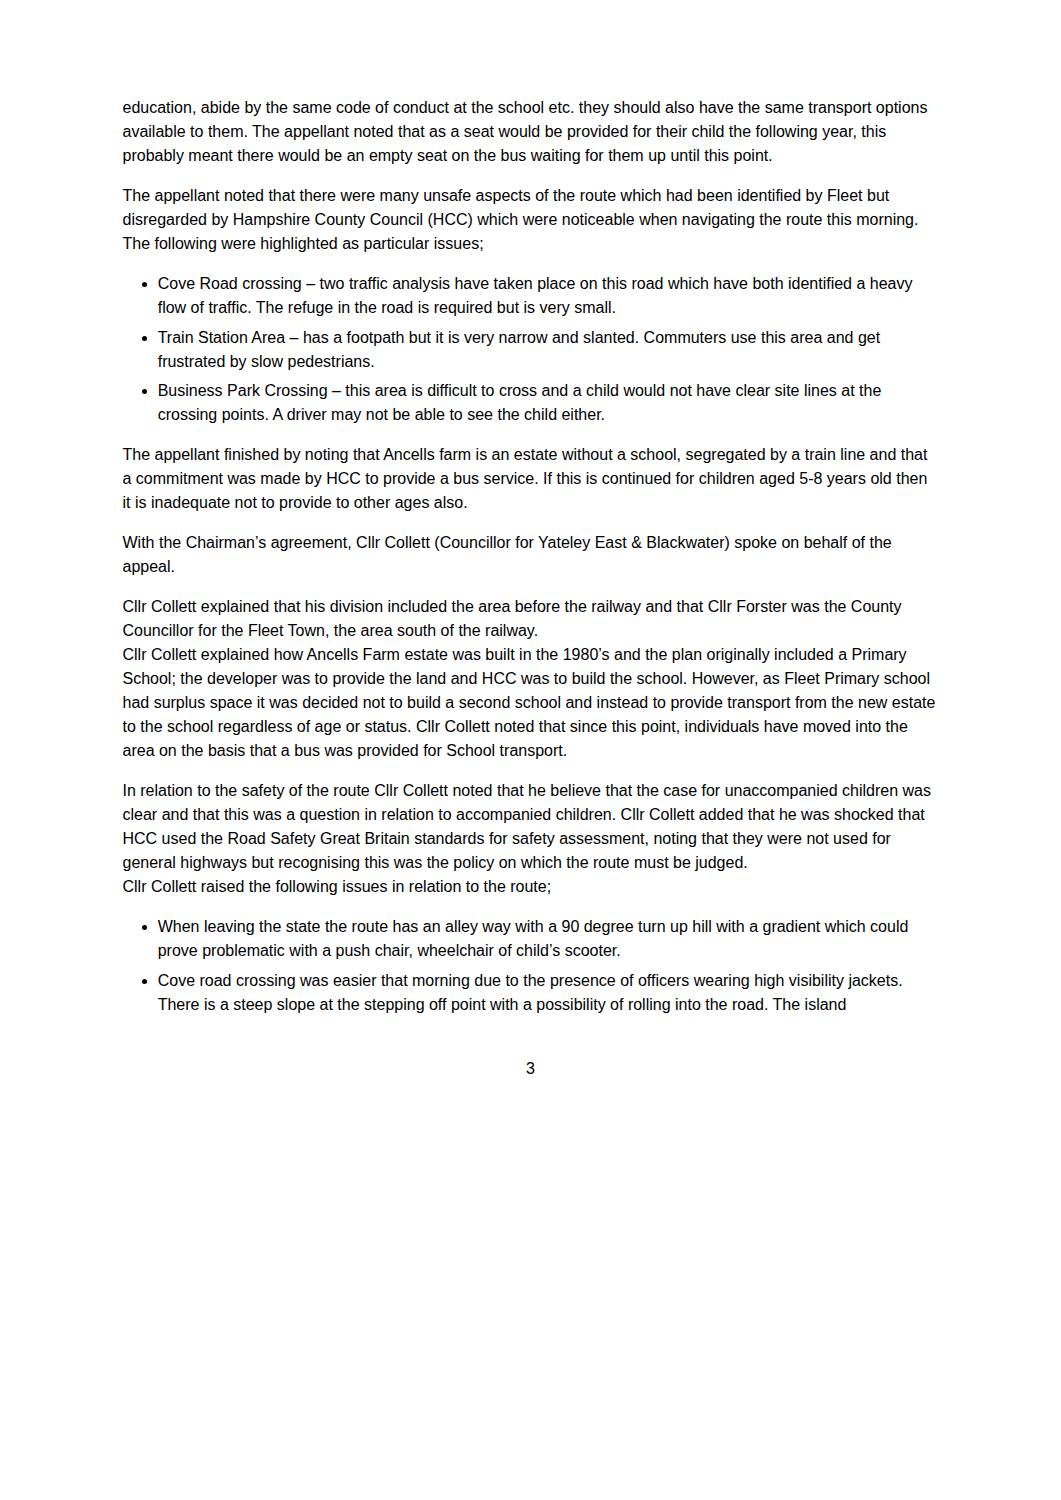education, abide by the same code of conduct at the school etc. they should also have the same transport options available to them. The appellant noted that as a seat would be provided for their child the following year, this probably meant there would be an empty seat on the bus waiting for them up until this point.
The appellant noted that there were many unsafe aspects of the route which had been identified by Fleet but disregarded by Hampshire County Council (HCC) which were noticeable when navigating the route this morning. The following were highlighted as particular issues;
Cove Road crossing – two traffic analysis have taken place on this road which have both identified a heavy flow of traffic. The refuge in the road is required but is very small.
Train Station Area – has a footpath but it is very narrow and slanted. Commuters use this area and get frustrated by slow pedestrians.
Business Park Crossing – this area is difficult to cross and a child would not have clear site lines at the crossing points. A driver may not be able to see the child either.
The appellant finished by noting that Ancells farm is an estate without a school, segregated by a train line and that a commitment was made by HCC to provide a bus service. If this is continued for children aged 5-8 years old then it is inadequate not to provide to other ages also.
With the Chairman’s agreement, Cllr Collett (Councillor for Yateley East & Blackwater) spoke on behalf of the appeal.
Cllr Collett explained that his division included the area before the railway and that Cllr Forster was the County Councillor for the Fleet Town, the area south of the railway.
Cllr Collett explained how Ancells Farm estate was built in the 1980’s and the plan originally included a Primary School; the developer was to provide the land and HCC was to build the school. However, as Fleet Primary school had surplus space it was decided not to build a second school and instead to provide transport from the new estate to the school regardless of age or status. Cllr Collett noted that since this point, individuals have moved into the area on the basis that a bus was provided for School transport.
In relation to the safety of the route Cllr Collett noted that he believe that the case for unaccompanied children was clear and that this was a question in relation to accompanied children. Cllr Collett added that he was shocked that HCC used the Road Safety Great Britain standards for safety assessment, noting that they were not used for general highways but recognising this was the policy on which the route must be judged.
Cllr Collett raised the following issues in relation to the route;
When leaving the state the route has an alley way with a 90 degree turn up hill with a gradient which could prove problematic with a push chair, wheelchair of child’s scooter.
Cove road crossing was easier that morning due to the presence of officers wearing high visibility jackets. There is a steep slope at the stepping off point with a possibility of rolling into the road. The island
3